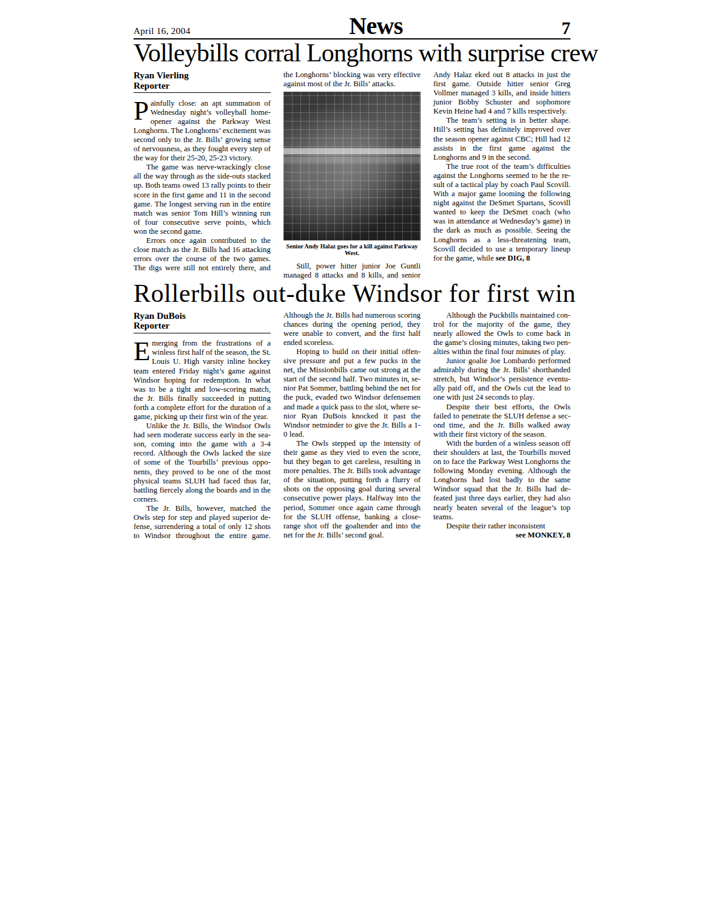April 16, 2004
News
7
Volleybills corral Longhorns with surprise crew
Ryan Vierling Reporter
Painfully close: an apt summation of Wednesday night’s volleyball home-opener against the Parkway West Longhorns. The Longhorns’ excitement was second only to the Jr. Bills’ growing sense of nervousness, as they fought every step of the way for their 25-20, 25-23 victory.
The game was nerve-wrackingly close all the way through as the side-outs stacked up. Both teams owed 13 rally points to their score in the first game and 11 in the second game. The longest serving run in the entire match was senior Tom Hill’s winning run of four consecutive serve points, which won the second game.
Errors once again contributed to the close match as the Jr. Bills had 16 attacking errors over the course of the two games. The digs were still not entirely there, and the Longhorns’ blocking was very effective against most of the Jr. Bills’ attacks.
PHOTO BY CHARLIE HILTON
Senior Andy Halaz goes for a kill against Parkway West.
Still, power hitter junior Joe Guntli managed 8 attacks and 8 kills, and senior Andy Halaz eked out 8 attacks in just the first game. Outside hitter senior Greg Vollmer managed 3 kills, and inside hitters junior Bobby Schuster and sophomore Kevin Heine had 4 and 7 kills respectively.
The team’s setting is in better shape. Hill’s setting has definitely improved over the season opener against CBC; Hill had 12 assists in the first game against the Longhorns and 9 in the second.
The true root of the team’s difficulties against the Longhorns seemed to be the result of a tactical play by coach Paul Scovill. With a major game looming the following night against the DeSmet Spartans, Scovill wanted to keep the DeSmet coach (who was in attendance at Wednesday’s game) in the dark as much as possible. Seeing the Longhorns as a less-threatening team, Scovill decided to use a temporary lineup for the game, while see DIG, 8
Rollerbills out-duke Windsor for first win
Ryan DuBois Reporter
Emerging from the frustrations of a winless first half of the season, the St. Louis U. High varsity inline hockey team entered Friday night’s game against Windsor hoping for redemption. In what was to be a tight and low-scoring match, the Jr. Bills finally succeeded in putting forth a complete effort for the duration of a game, picking up their first win of the year.
Unlike the Jr. Bills, the Windsor Owls had seen moderate success early in the season, coming into the game with a 3-4 record. Although the Owls lacked the size of some of the Tourbills’ previous opponents, they proved to be one of the most physical teams SLUH had faced thus far, battling fiercely along the boards and in the corners.
The Jr. Bills, however, matched the Owls step for step and played superior defense, surrendering a total of only 12 shots to Windsor throughout the entire game. Although the Jr. Bills had numerous scoring chances during the opening period, they were unable to convert, and the first half ended scoreless.
Hoping to build on their initial offensive pressure and put a few pucks in the net, the Missionbills came out strong at the start of the second half. Two minutes in, senior Pat Sommer, battling behind the net for the puck, evaded two Windsor defensemen and made a quick pass to the slot, where senior Ryan DuBois knocked it past the Windsor netminder to give the Jr. Bills a 1-0 lead.
The Owls stepped up the intensity of their game as they vied to even the score, but they began to get careless, resulting in more penalties. The Jr. Bills took advantage of the situation, putting forth a flurry of shots on the opposing goal during several consecutive power plays. Halfway into the period, Sommer once again came through for the SLUH offense, banking a close-range shot off the goaltender and into the net for the Jr. Bills’ second goal.
Although the Puckbills maintained control for the majority of the game, they nearly allowed the Owls to come back in the game’s closing minutes, taking two penalties within the final four minutes of play.
Junior goalie Joe Lombardo performed admirably during the Jr. Bills’ shorthanded stretch, but Windsor’s persistence eventually paid off, and the Owls cut the lead to one with just 24 seconds to play.
Despite their best efforts, the Owls failed to penetrate the SLUH defense a second time, and the Jr. Bills walked away with their first victory of the season.
With the burden of a winless season off their shoulders at last, the Tourbills moved on to face the Parkway West Longhorns the following Monday evening. Although the Longhorns had lost badly to the same Windsor squad that the Jr. Bills had defeated just three days earlier, they had also nearly beaten several of the league’s top teams.
Despite their rather inconsistent
see MONKEY, 8